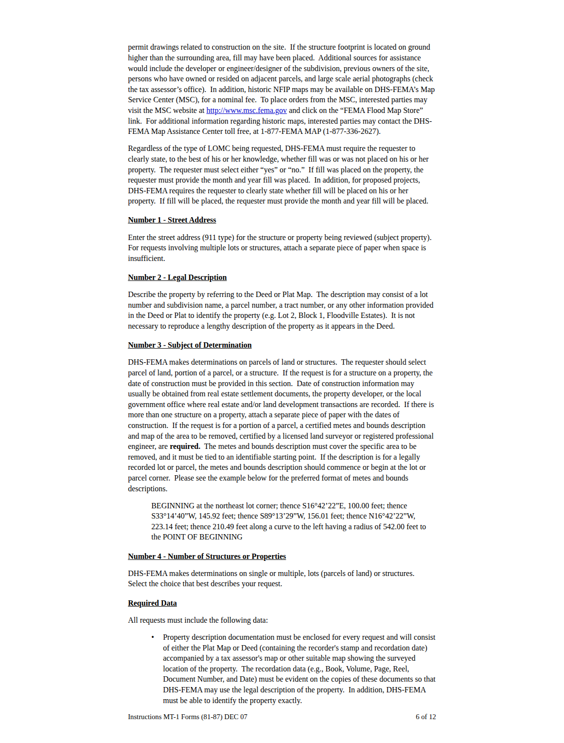permit drawings related to construction on the site. If the structure footprint is located on ground higher than the surrounding area, fill may have been placed. Additional sources for assistance would include the developer or engineer/designer of the subdivision, previous owners of the site, persons who have owned or resided on adjacent parcels, and large scale aerial photographs (check the tax assessor’s office). In addition, historic NFIP maps may be available on DHS-FEMA’s Map Service Center (MSC), for a nominal fee. To place orders from the MSC, interested parties may visit the MSC website at http://www.msc.fema.gov and click on the “FEMA Flood Map Store” link. For additional information regarding historic maps, interested parties may contact the DHS-FEMA Map Assistance Center toll free, at 1-877-FEMA MAP (1-877-336-2627).
Regardless of the type of LOMC being requested, DHS-FEMA must require the requester to clearly state, to the best of his or her knowledge, whether fill was or was not placed on his or her property. The requester must select either “yes” or “no.” If fill was placed on the property, the requester must provide the month and year fill was placed. In addition, for proposed projects, DHS-FEMA requires the requester to clearly state whether fill will be placed on his or her property. If fill will be placed, the requester must provide the month and year fill will be placed.
Number 1 - Street Address
Enter the street address (911 type) for the structure or property being reviewed (subject property). For requests involving multiple lots or structures, attach a separate piece of paper when space is insufficient.
Number 2 - Legal Description
Describe the property by referring to the Deed or Plat Map. The description may consist of a lot number and subdivision name, a parcel number, a tract number, or any other information provided in the Deed or Plat to identify the property (e.g. Lot 2, Block 1, Floodville Estates). It is not necessary to reproduce a lengthy description of the property as it appears in the Deed.
Number 3 - Subject of Determination
DHS-FEMA makes determinations on parcels of land or structures. The requester should select parcel of land, portion of a parcel, or a structure. If the request is for a structure on a property, the date of construction must be provided in this section. Date of construction information may usually be obtained from real estate settlement documents, the property developer, or the local government office where real estate and/or land development transactions are recorded. If there is more than one structure on a property, attach a separate piece of paper with the dates of construction. If the request is for a portion of a parcel, a certified metes and bounds description and map of the area to be removed, certified by a licensed land surveyor or registered professional engineer, are required. The metes and bounds description must cover the specific area to be removed, and it must be tied to an identifiable starting point. If the description is for a legally recorded lot or parcel, the metes and bounds description should commence or begin at the lot or parcel corner. Please see the example below for the preferred format of metes and bounds descriptions.
BEGINNING at the northeast lot corner; thence S16°42’22”E, 100.00 feet; thence S33°14’40”W, 145.92 feet; thence S89°13’29”W, 156.01 feet; thence N16°42’22”W, 223.14 feet; thence 210.49 feet along a curve to the left having a radius of 542.00 feet to the POINT OF BEGINNING
Number 4 - Number of Structures or Properties
DHS-FEMA makes determinations on single or multiple, lots (parcels of land) or structures. Select the choice that best describes your request.
Required Data
All requests must include the following data:
Property description documentation must be enclosed for every request and will consist of either the Plat Map or Deed (containing the recorder's stamp and recordation date) accompanied by a tax assessor's map or other suitable map showing the surveyed location of the property. The recordation data (e.g., Book, Volume, Page, Reel, Document Number, and Date) must be evident on the copies of these documents so that DHS-FEMA may use the legal description of the property. In addition, DHS-FEMA must be able to identify the property exactly.
Instructions MT-1 Forms (81-87) DEC 07 6 of 12